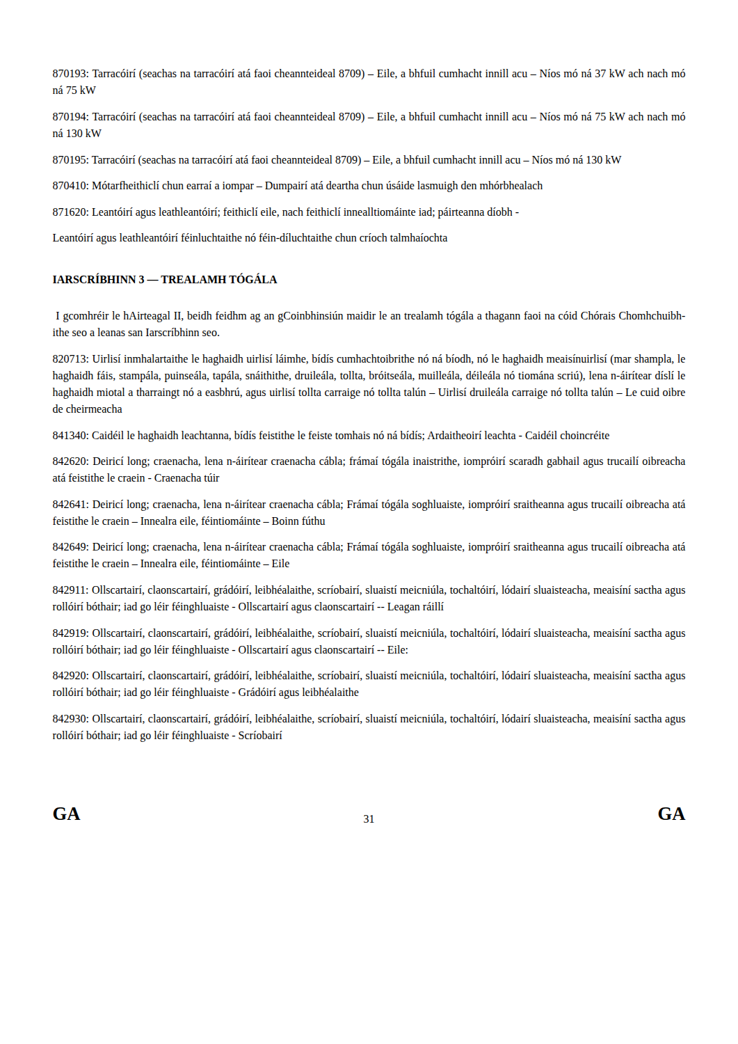870193: Tarracóirí (seachas na tarracóirí atá faoi cheannteideal 8709) – Eile, a bhfuil cumhacht innill acu – Níos mó ná 37 kW ach nach mó ná 75 kW
870194: Tarracóirí (seachas na tarracóirí atá faoi cheannteideal 8709) – Eile, a bhfuil cumhacht innill acu – Níos mó ná 75 kW ach nach mó ná 130 kW
870195: Tarracóirí (seachas na tarracóirí atá faoi cheannteideal 8709) – Eile, a bhfuil cumhacht innill acu – Níos mó ná 130 kW
870410: Mótarfheithiclí chun earraí a iompar – Dumpairí atá deartha chun úsáide lasmuigh den mhórbhealach
871620: Leantóirí agus leathleantóirí; feithiclí eile, nach feithiclí innealltiomáinte iad; páirteanna díobh -
Leantóirí agus leathleantóirí féinluchtaithe nó féin-díluchtaithe chun críoch talmhaíochta
IARSCRÍBHINN 3 — TREALAMH TÓGÁLA
I gcomhréir le hAirteagal II, beidh feidhm ag an gCoinbhinsiún maidir le an trealamh tógála a thagann faoi na cóid Chórais Chomhchuibhithe seo a leanas san Iarscríbhinn seo.
820713: Uirlisí inmhalartaithe le haghaidh uirlisí láimhe, bídís cumhachtoibrithe nó ná bíodh, nó le haghaidh meaisínuirlisí (mar shampla, le haghaidh fáis, stampála, puinseála, tapála, snáithithe, druileála, tollta, bróitseála, muilleála, déileála nó tiomána scriú), lena n-áirítear díslí le haghaidh miotal a tharraingt nó a easbhrú, agus uirlisí tollta carraige nó tollta talún – Uirlisí druileála carraige nó tollta talún – Le cuid oibre de cheirmeacha
841340: Caidéil le haghaidh leachtanna, bídís feistithe le feiste tomhais nó ná bídís; Ardaitheoirí leachta - Caidéil choincréite
842620: Deiricí long; craenacha, lena n-áirítear craenacha cábla; frámaí tógála inaistrithe, iompróirí scaradh gabhail agus trucailí oibreacha atá feistithe le craein - Craenacha túir
842641: Deiricí long; craenacha, lena n-áirítear craenacha cábla; Frámaí tógála soghluaiste, iompróirí sraitheanna agus trucailí oibreacha atá feistithe le craein – Innealra eile, féintiomáinte – Boinn fúthu
842649: Deiricí long; craenacha, lena n-áirítear craenacha cábla; Frámaí tógála soghluaiste, iompróirí sraitheanna agus trucailí oibreacha atá feistithe le craein – Innealra eile, féintiomáinte – Eile
842911: Ollscartairí, claonscartairí, grádóirí, leibhéalaithe, scríobairí, sluaistí meicniúla, tochaltóirí, lódairí sluaisteacha, meaisíní sactha agus rollóirí bóthair; iad go léir féinghluaiste - Ollscartairí agus claonscartairí -- Leagan ráillí
842919: Ollscartairí, claonscartairí, grádóirí, leibhéalaithe, scríobairí, sluaistí meicniúla, tochaltóirí, lódairí sluaisteacha, meaisíní sactha agus rollóirí bóthair; iad go léir féinghluaiste - Ollscartairí agus claonscartairí -- Eile:
842920: Ollscartairí, claonscartairí, grádóirí, leibhéalaithe, scríobairí, sluaistí meicniúla, tochaltóirí, lódairí sluaisteacha, meaisíní sactha agus rollóirí bóthair; iad go léir féinghluaiste - Grádóirí agus leibhéalaithe
842930: Ollscartairí, claonscartairí, grádóirí, leibhéalaithe, scríobairí, sluaistí meicniúla, tochaltóirí, lódairí sluaisteacha, meaisíní sactha agus rollóirí bóthair; iad go léir féinghluaiste - Scríobairí
GA 31 GA